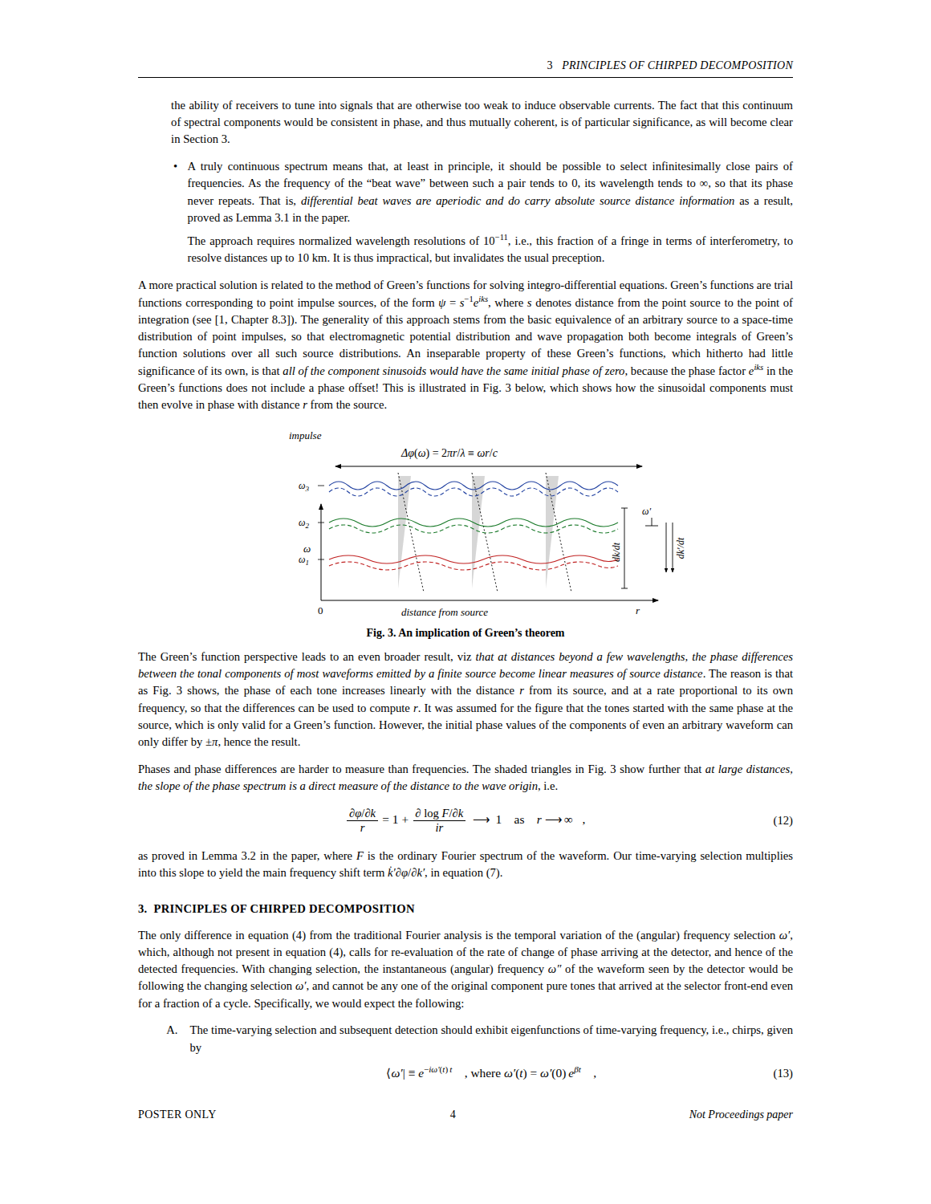3 PRINCIPLES OF CHIRPED DECOMPOSITION
the ability of receivers to tune into signals that are otherwise too weak to induce observable currents. The fact that this continuum of spectral components would be consistent in phase, and thus mutually coherent, is of particular significance, as will become clear in Section 3.
A truly continuous spectrum means that, at least in principle, it should be possible to select infinitesimally close pairs of frequencies. As the frequency of the “beat wave” between such a pair tends to 0, its wavelength tends to ∞, so that its phase never repeats. That is, differential beat waves are aperiodic and do carry absolute source distance information as a result, proved as Lemma 3.1 in the paper.
The approach requires normalized wavelength resolutions of 10−11, i.e., this fraction of a fringe in terms of interferometry, to resolve distances up to 10 km. It is thus impractical, but invalidates the usual preception.
A more practical solution is related to the method of Green’s functions for solving integro-differential equations. Green’s functions are trial functions corresponding to point impulse sources, of the form ψ = s−1eiks, where s denotes distance from the point source to the point of integration (see [1, Chapter 8.3]). The generality of this approach stems from the basic equivalence of an arbitrary source to a space-time distribution of point impulses, so that electromagnetic potential distribution and wave propagation both become integrals of Green’s function solutions over all such source distributions. An inseparable property of these Green’s functions, which hitherto had little significance of its own, is that all of the component sinusoids would have the same initial phase of zero, because the phase factor eiks in the Green’s functions does not include a phase offset! This is illustrated in Fig. 3 below, which shows how the sinusoidal components must then evolve in phase with distance r from the source.
impulse Δφ(ω) = 2πr/λ ≡ ωr/c ω 0 distance from source r ω3 ω2 ω1 dk/dt ω′ dk′/dt
Fig. 3. An implication of Green’s theorem
The Green’s function perspective leads to an even broader result, viz that at distances beyond a few wavelengths, the phase differences between the tonal components of most waveforms emitted by a finite source become linear measures of source distance. The reason is that as Fig. 3 shows, the phase of each tone increases linearly with the distance r from its source, and at a rate proportional to its own frequency, so that the differences can be used to compute r. It was assumed for the figure that the tones started with the same phase at the source, which is only valid for a Green’s function. However, the initial phase values of the components of even an arbitrary waveform can only differ by ±π, hence the result.
Phases and phase differences are harder to measure than frequencies. The shaded triangles in Fig. 3 show further that at large distances, the slope of the phase spectrum is a direct measure of the distance to the wave origin, i.e.
∂φ/∂k r = 1 + ∂ log F/∂k ir ⟶ 1 as r ⟶ ∞ ,
(12)
as proved in Lemma 3.2 in the paper, where F is the ordinary Fourier spectrum of the waveform. Our time-varying selection multiplies into this slope to yield the main frequency shift term k̇′∂φ/∂k′, in equation (7).
3. PRINCIPLES OF CHIRPED DECOMPOSITION
The only difference in equation (4) from the traditional Fourier analysis is the temporal variation of the (angular) frequency selection ω′, which, although not present in equation (4), calls for re-evaluation of the rate of change of phase arriving at the detector, and hence of the detected frequencies. With changing selection, the instantaneous (angular) frequency ω″ of the waveform seen by the detector would be following the changing selection ω′, and cannot be any one of the original component pure tones that arrived at the selector front-end even for a fraction of a cycle. Specifically, we would expect the following:
The time-varying selection and subsequent detection should exhibit eigenfunctions of time-varying frequency, i.e., chirps, given by
⟨ω′| ≡ e−iω′(t) t , where ω′(t) = ω′(0) eβt ,
(13)
POSTER ONLY
4
Not Proceedings paper